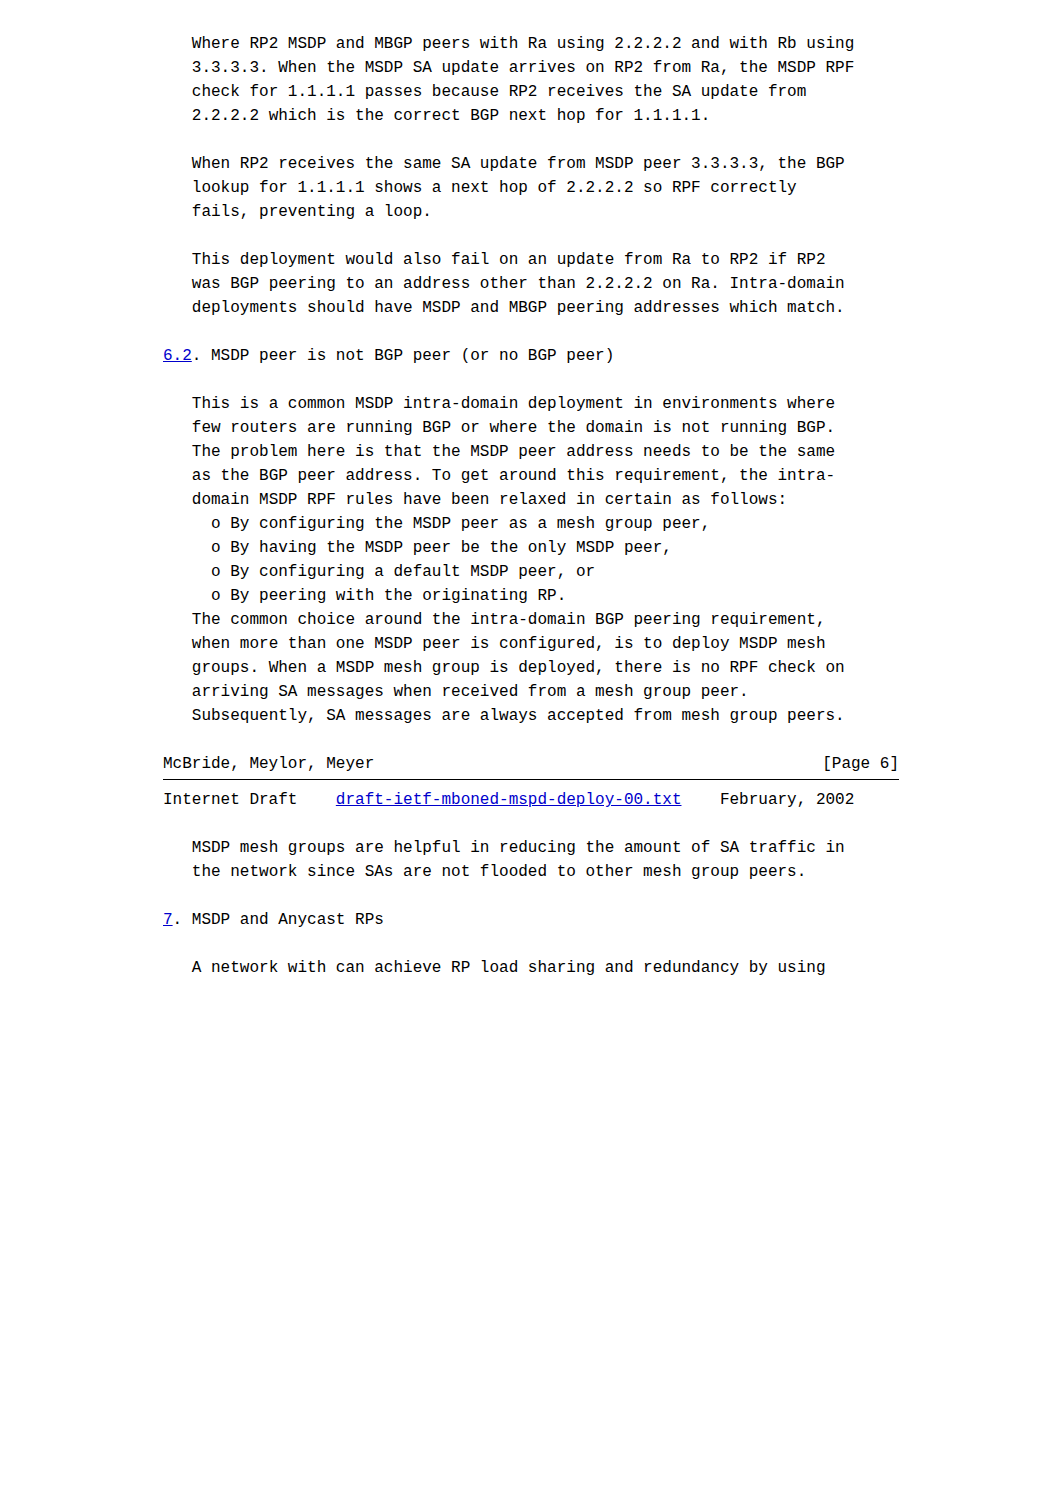Where RP2 MSDP and MBGP peers with Ra using 2.2.2.2 and with Rb using
   3.3.3.3. When the MSDP SA update arrives on RP2 from Ra, the MSDP RPF
   check for 1.1.1.1 passes because RP2 receives the SA update from
   2.2.2.2 which is the correct BGP next hop for 1.1.1.1.

   When RP2 receives the same SA update from MSDP peer 3.3.3.3, the BGP
   lookup for 1.1.1.1 shows a next hop of 2.2.2.2 so RPF correctly
   fails, preventing a loop.

   This deployment would also fail on an update from Ra to RP2 if RP2
   was BGP peering to an address other than 2.2.2.2 on Ra. Intra-domain
   deployments should have MSDP and MBGP peering addresses which match.
6.2. MSDP peer is not BGP peer (or no BGP peer)

   This is a common MSDP intra-domain deployment in environments where
   few routers are running BGP or where the domain is not running BGP.
   The problem here is that the MSDP peer address needs to be the same
   as the BGP peer address. To get around this requirement, the intra-
   domain MSDP RPF rules have been relaxed in certain as follows:
o By configuring the MSDP peer as a mesh group peer,
o By having the MSDP peer be the only MSDP peer,
o By configuring a default MSDP peer, or
o By peering with the originating RP.
   The common choice around the intra-domain BGP peering requirement,
   when more than one MSDP peer is configured, is to deploy MSDP mesh
   groups. When a MSDP mesh group is deployed, there is no RPF check on
   arriving SA messages when received from a mesh group peer.
   Subsequently, SA messages are always accepted from mesh group peers.
McBride, Meylor, Meyer[Page 6]
Internet Draft draft-ietf-mboned-mspd-deploy-00.txt February, 2002
   MSDP mesh groups are helpful in reducing the amount of SA traffic in
   the network since SAs are not flooded to other mesh group peers.
7. MSDP and Anycast RPs

   A network with can achieve RP load sharing and redundancy by using